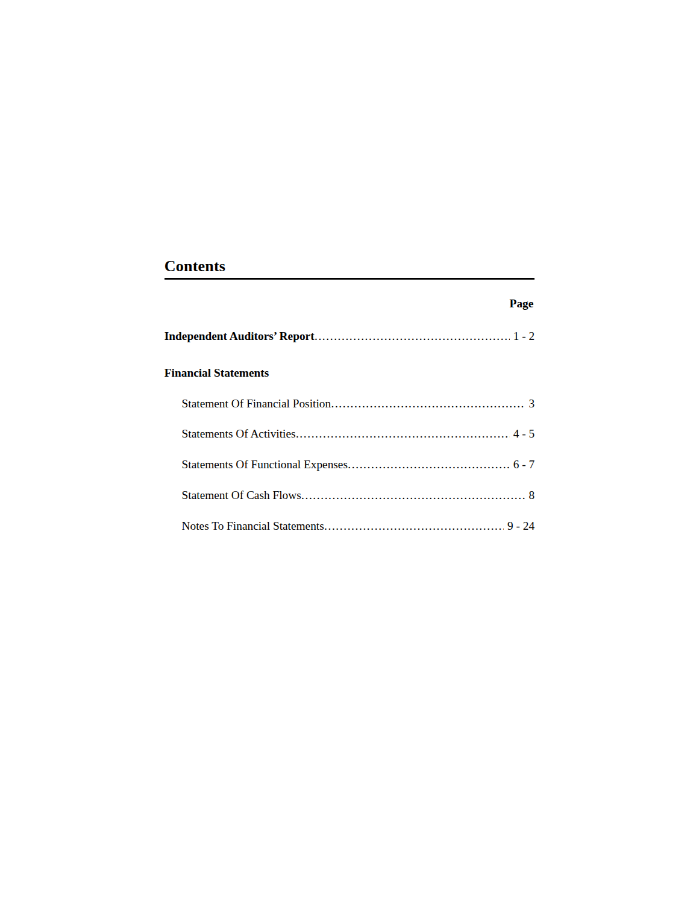Contents
Page
Independent Auditors’ Report ....................................................................................................... 1 - 2
Financial Statements
Statement Of Financial Position ....................................................................................................... 3
Statements Of Activities ....................................................................................................... 4 - 5
Statements Of Functional Expenses ....................................................................................................... 6 - 7
Statement Of Cash Flows ....................................................................................................... 8
Notes To Financial Statements ....................................................................................................... 9 - 24